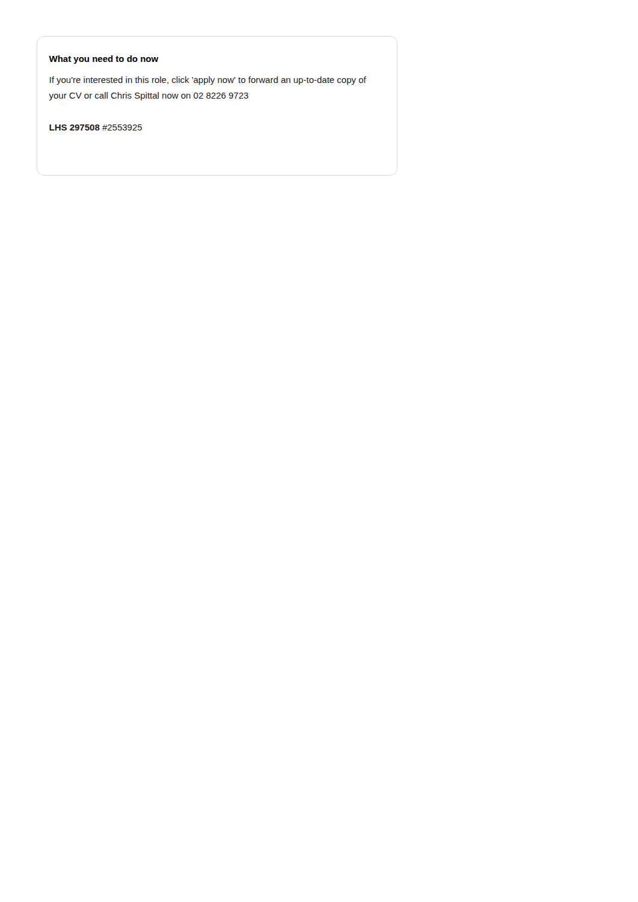What you need to do now
If you're interested in this role, click 'apply now' to forward an up-to-date copy of your CV or call Chris Spittal now on 02 8226 9723
LHS 297508 #2553925